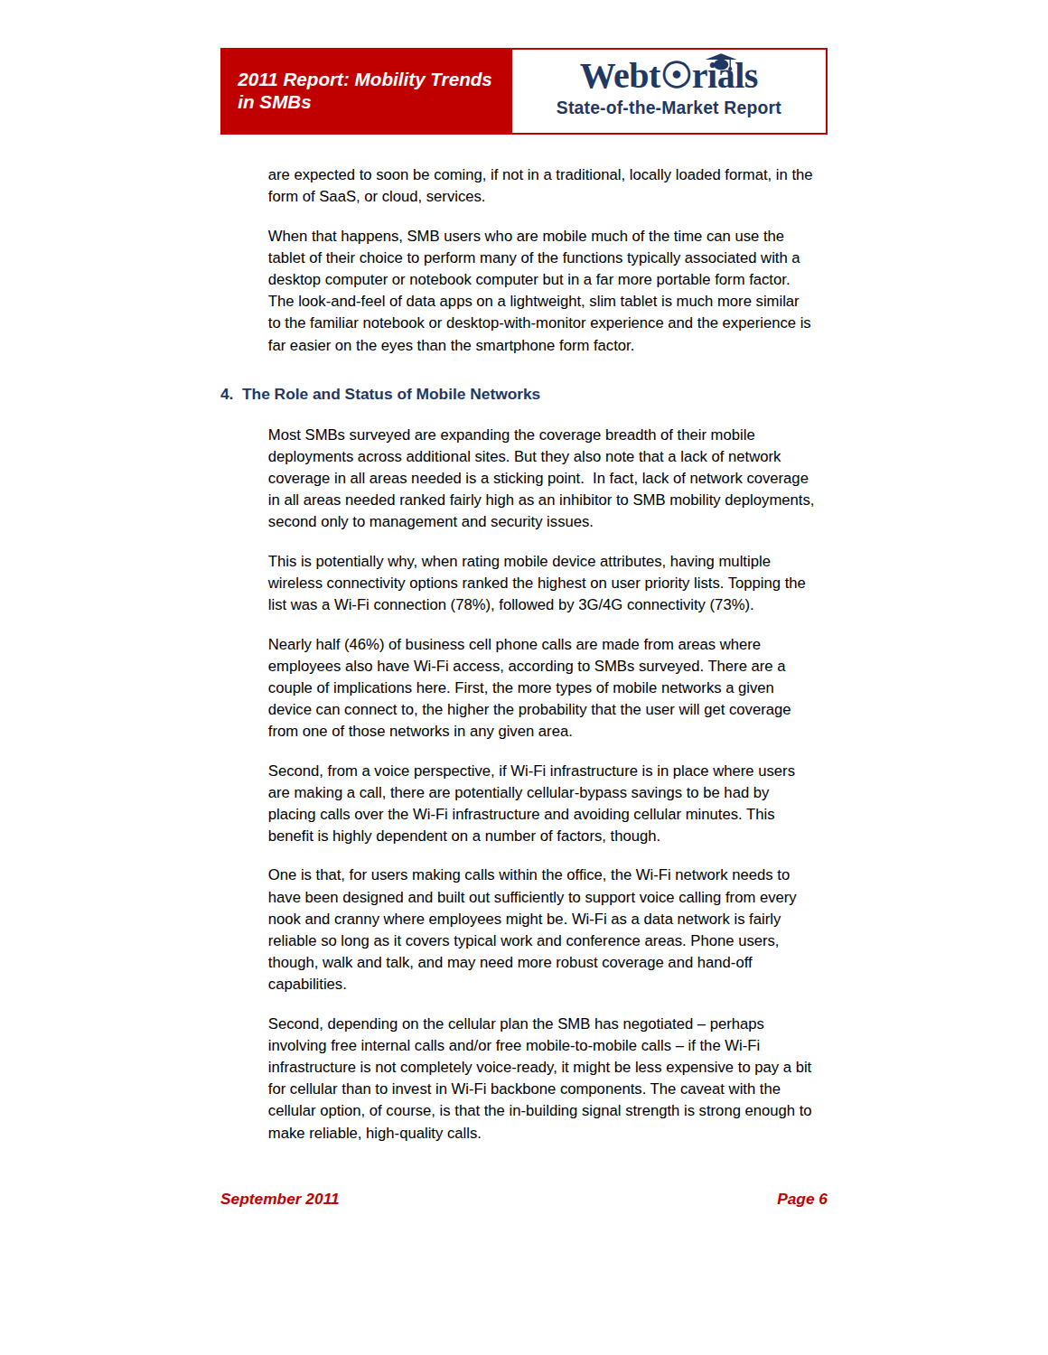2011 Report: Mobility Trends in SMBs
Webt☉rials
State-of-the-Market Report
are expected to soon be coming, if not in a traditional, locally loaded format, in the form of SaaS, or cloud, services.
When that happens, SMB users who are mobile much of the time can use the tablet of their choice to perform many of the functions typically associated with a desktop computer or notebook computer but in a far more portable form factor. The look-and-feel of data apps on a lightweight, slim tablet is much more similar to the familiar notebook or desktop-with-monitor experience and the experience is far easier on the eyes than the smartphone form factor.
4. The Role and Status of Mobile Networks
Most SMBs surveyed are expanding the coverage breadth of their mobile deployments across additional sites. But they also note that a lack of network coverage in all areas needed is a sticking point. In fact, lack of network coverage in all areas needed ranked fairly high as an inhibitor to SMB mobility deployments, second only to management and security issues.
This is potentially why, when rating mobile device attributes, having multiple wireless connectivity options ranked the highest on user priority lists. Topping the list was a Wi-Fi connection (78%), followed by 3G/4G connectivity (73%).
Nearly half (46%) of business cell phone calls are made from areas where employees also have Wi-Fi access, according to SMBs surveyed. There are a couple of implications here. First, the more types of mobile networks a given device can connect to, the higher the probability that the user will get coverage from one of those networks in any given area.
Second, from a voice perspective, if Wi-Fi infrastructure is in place where users are making a call, there are potentially cellular-bypass savings to be had by placing calls over the Wi-Fi infrastructure and avoiding cellular minutes. This benefit is highly dependent on a number of factors, though.
One is that, for users making calls within the office, the Wi-Fi network needs to have been designed and built out sufficiently to support voice calling from every nook and cranny where employees might be. Wi-Fi as a data network is fairly reliable so long as it covers typical work and conference areas. Phone users, though, walk and talk, and may need more robust coverage and hand-off capabilities.
Second, depending on the cellular plan the SMB has negotiated – perhaps involving free internal calls and/or free mobile-to-mobile calls – if the Wi-Fi infrastructure is not completely voice-ready, it might be less expensive to pay a bit for cellular than to invest in Wi-Fi backbone components. The caveat with the cellular option, of course, is that the in-building signal strength is strong enough to make reliable, high-quality calls.
September 2011 Page 6